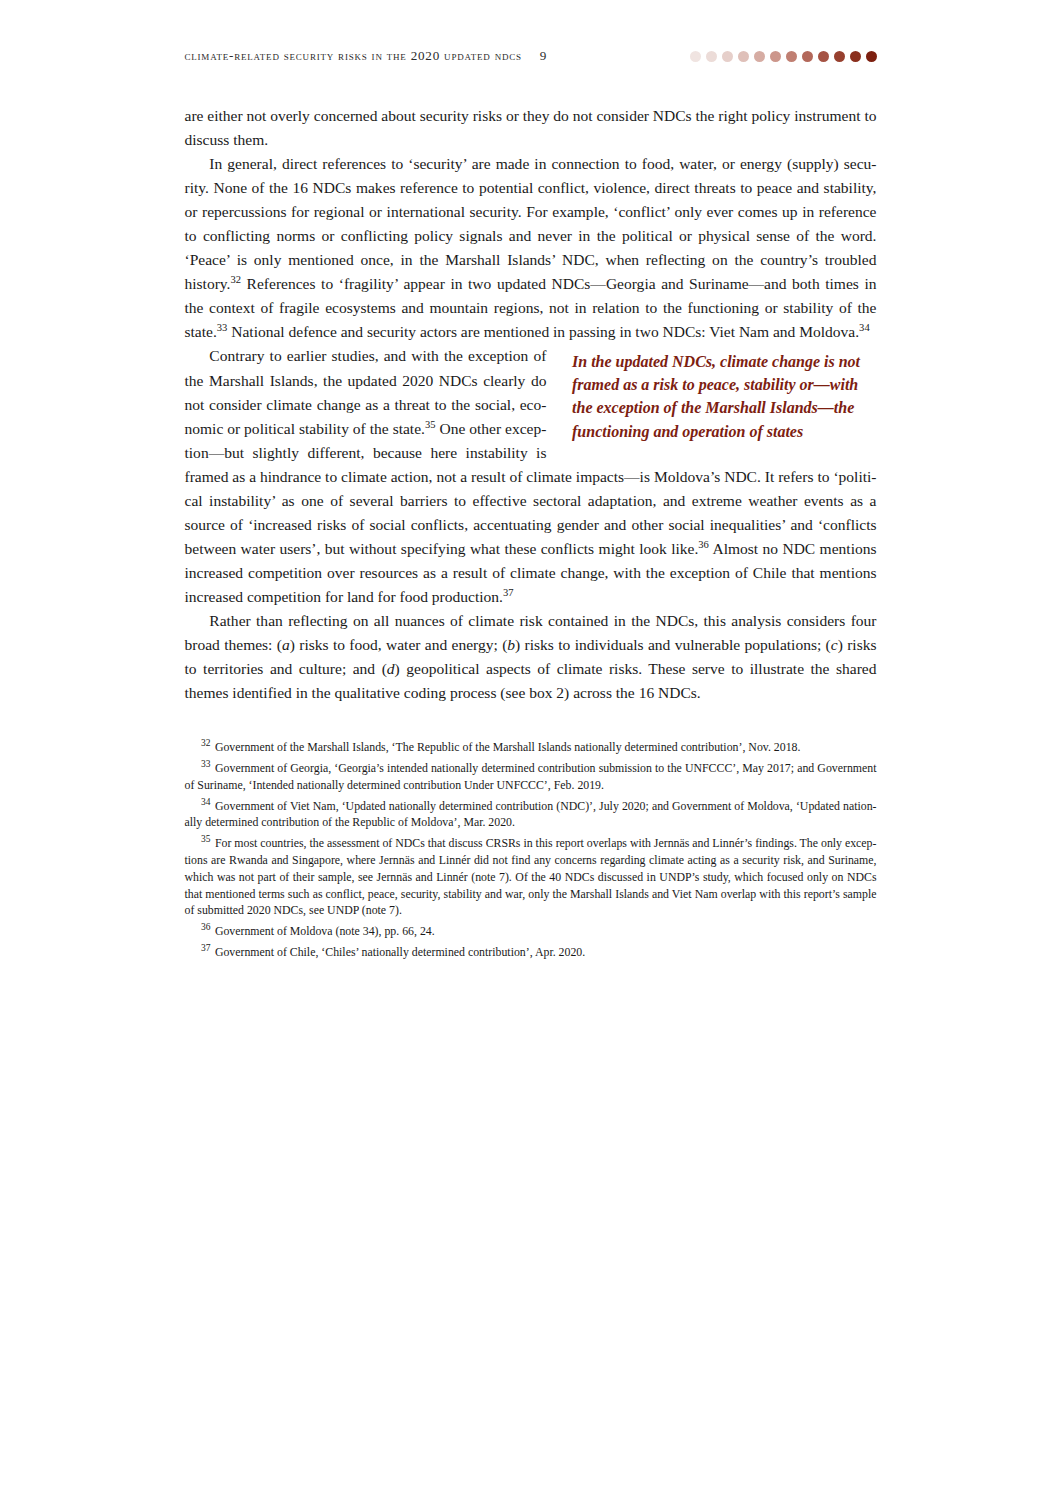Climate-related security risks in the 2020 updated NDCs9
are either not overly concerned about security risks or they do not consider NDCs the right policy instrument to discuss them.
In general, direct references to ‘security’ are made in connection to food, water, or energy (supply) security. None of the 16 NDCs makes reference to potential conflict, violence, direct threats to peace and stability, or repercussions for regional or international security. For example, ‘conflict’ only ever comes up in reference to conflicting norms or conflicting policy signals and never in the political or physical sense of the word. ‘Peace’ is only mentioned once, in the Marshall Islands’ NDC, when reflecting on the country’s troubled history.32 References to ‘fragility’ appear in two updated NDCs—Georgia and Suriname—and both times in the context of fragile ecosystems and mountain regions, not in relation to the functioning or stability of the state.33 National defence and security actors are mentioned in passing in two NDCs: Viet Nam and Moldova.34
In the updated NDCs, climate change is not framed as a risk to peace, stability or—with the exception of the Marshall Islands—the functioning and operation of states
Contrary to earlier studies, and with the exception of the Marshall Islands, the updated 2020 NDCs clearly do not consider climate change as a threat to the social, economic or political stability of the state.35 One other exception—but slightly different, because here instability is framed as a hindrance to climate action, not a result of climate impacts—is Moldova’s NDC. It refers to ‘political instability’ as one of several barriers to effective sectoral adaptation, and extreme weather events as a source of ‘increased risks of social conflicts, accentuating gender and other social inequalities’ and ‘conflicts between water users’, but without specifying what these conflicts might look like.36 Almost no NDC mentions increased competition over resources as a result of climate change, with the exception of Chile that mentions increased competition for land for food production.37
Rather than reflecting on all nuances of climate risk contained in the NDCs, this analysis considers four broad themes: (a) risks to food, water and energy; (b) risks to individuals and vulnerable populations; (c) risks to territories and culture; and (d) geopolitical aspects of climate risks. These serve to illustrate the shared themes identified in the qualitative coding process (see box 2) across the 16 NDCs.
32 Government of the Marshall Islands, ‘The Republic of the Marshall Islands nationally determined contribution’, Nov. 2018.
33 Government of Georgia, ‘Georgia’s intended nationally determined contribution submission to the UNFCCC’, May 2017; and Government of Suriname, ‘Intended nationally determined contribution Under UNFCCC’, Feb. 2019.
34 Government of Viet Nam, ‘Updated nationally determined contribution (NDC)’, July 2020; and Government of Moldova, ‘Updated nationally determined contribution of the Republic of Moldova’, Mar. 2020.
35 For most countries, the assessment of NDCs that discuss CRSRs in this report overlaps with Jernnäs and Linnér’s findings. The only exceptions are Rwanda and Singapore, where Jernnäs and Linnér did not find any concerns regarding climate acting as a security risk, and Suriname, which was not part of their sample, see Jernnäs and Linnér (note 7). Of the 40 NDCs discussed in UNDP’s study, which focused only on NDCs that mentioned terms such as conflict, peace, security, stability and war, only the Marshall Islands and Viet Nam overlap with this report’s sample of submitted 2020 NDCs, see UNDP (note 7).
36 Government of Moldova (note 34), pp. 66, 24.
37 Government of Chile, ‘Chiles’ nationally determined contribution’, Apr. 2020.